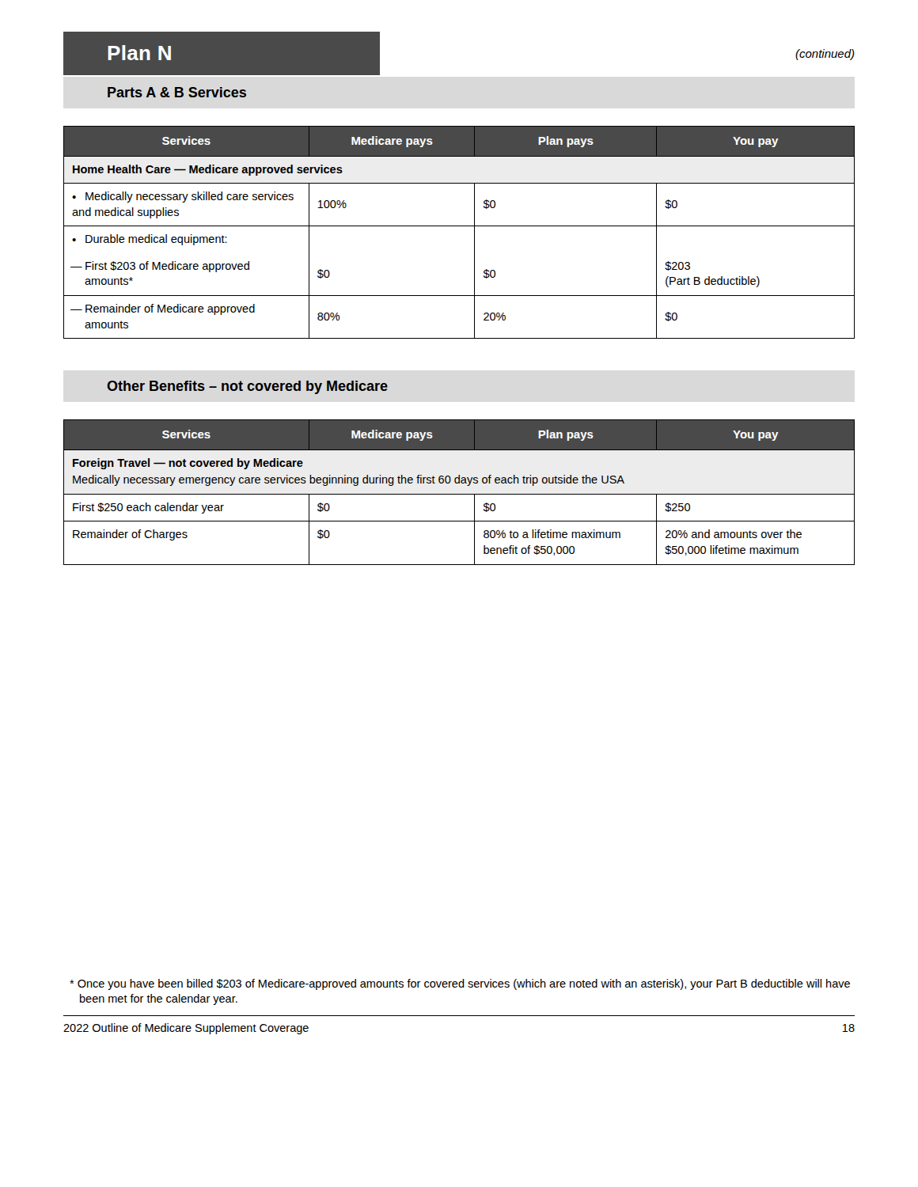Plan N
(continued)
Parts A & B Services
| Services | Medicare pays | Plan pays | You pay |
| --- | --- | --- | --- |
| Home Health Care — Medicare approved services |
| Medically necessary skilled care services and medical supplies | 100% | $0 | $0 |
| Durable medical equipment: | | | |
| First $203 of Medicare approved amounts* | $0 | $0 | $203 (Part B deductible) |
| Remainder of Medicare approved amounts | 80% | 20% | $0 |
Other Benefits – not covered by Medicare
| Services | Medicare pays | Plan pays | You pay |
| --- | --- | --- | --- |
| Foreign Travel — not covered by Medicare Medically necessary emergency care services beginning during the first 60 days of each trip outside the USA |
| First $250 each calendar year | $0 | $0 | $250 |
| Remainder of Charges | $0 | 80% to a lifetime maximum benefit of $50,000 | 20% and amounts over the $50,000 lifetime maximum |
* Once you have been billed $203 of Medicare-approved amounts for covered services (which are noted with an asterisk), your Part B deductible will have been met for the calendar year.
2022 Outline of Medicare Supplement Coverage
18